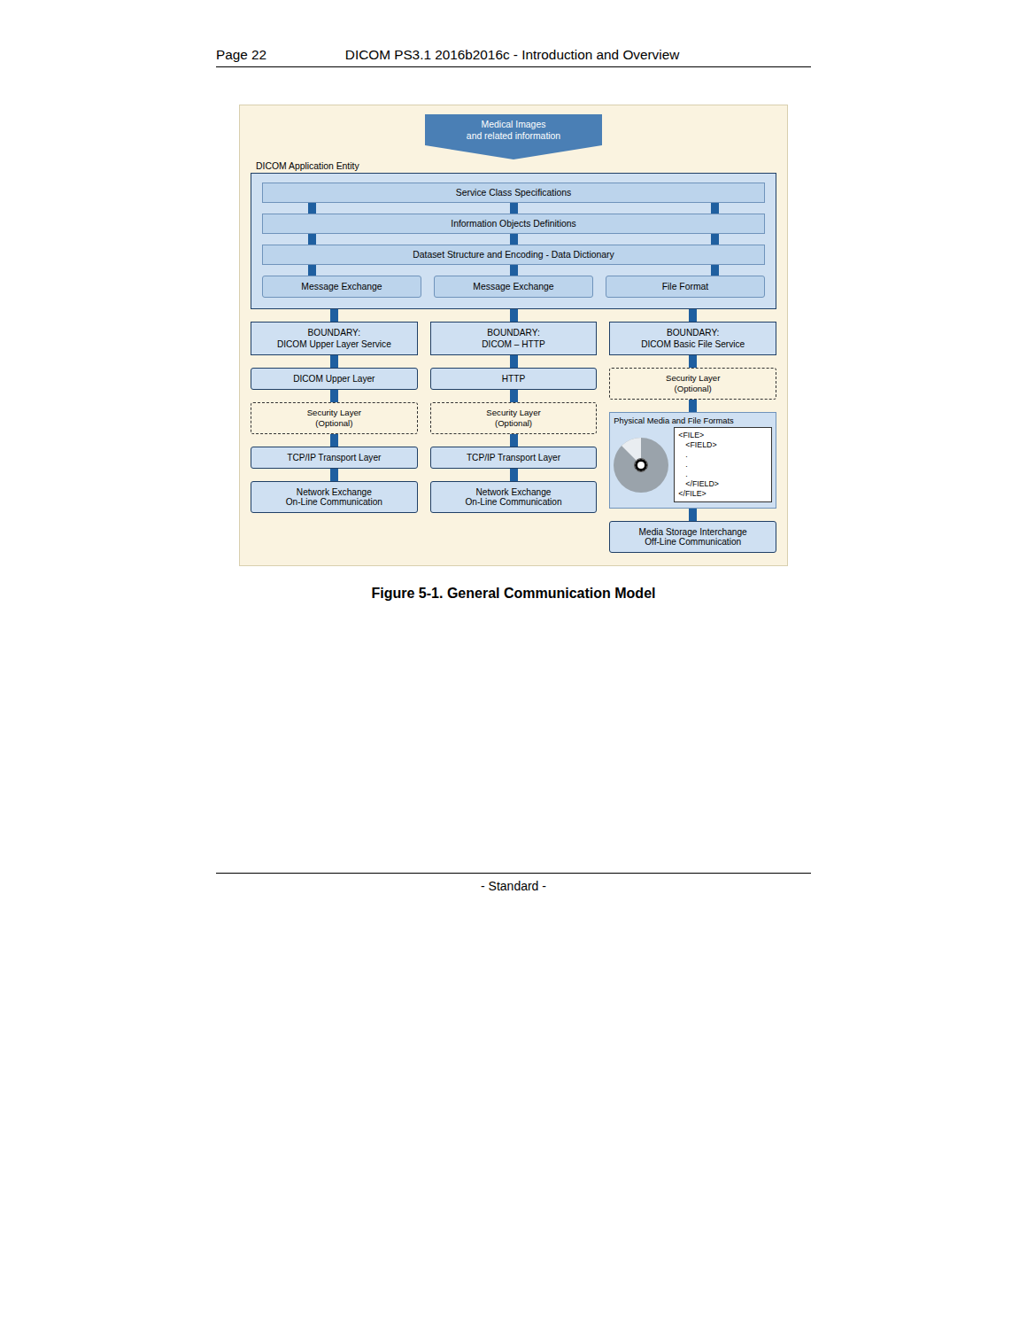Page 22
DICOM PS3.1 2016b2016c - Introduction and Overview
Medical Images
and related information
DICOM Application Entity
Service Class Specifications
Information Objects Definitions
Dataset Structure and Encoding - Data Dictionary
Message Exchange
Message Exchange
File Format
BOUNDARY:
DICOM Upper Layer Service
DICOM Upper Layer
Security Layer
(Optional)
TCP/IP Transport Layer
Network Exchange
On-Line Communication
BOUNDARY:
DICOM – HTTP
HTTP
Security Layer
(Optional)
TCP/IP Transport Layer
Network Exchange
On-Line Communication
BOUNDARY:
DICOM Basic File Service
Security Layer
(Optional)
Physical Media and File Formats
<FILE>
<FIELD>
.
.
.
</FIELD>
</FILE>
Media Storage Interchange
Off-Line Communication
Figure 5-1. General Communication Model
- Standard -